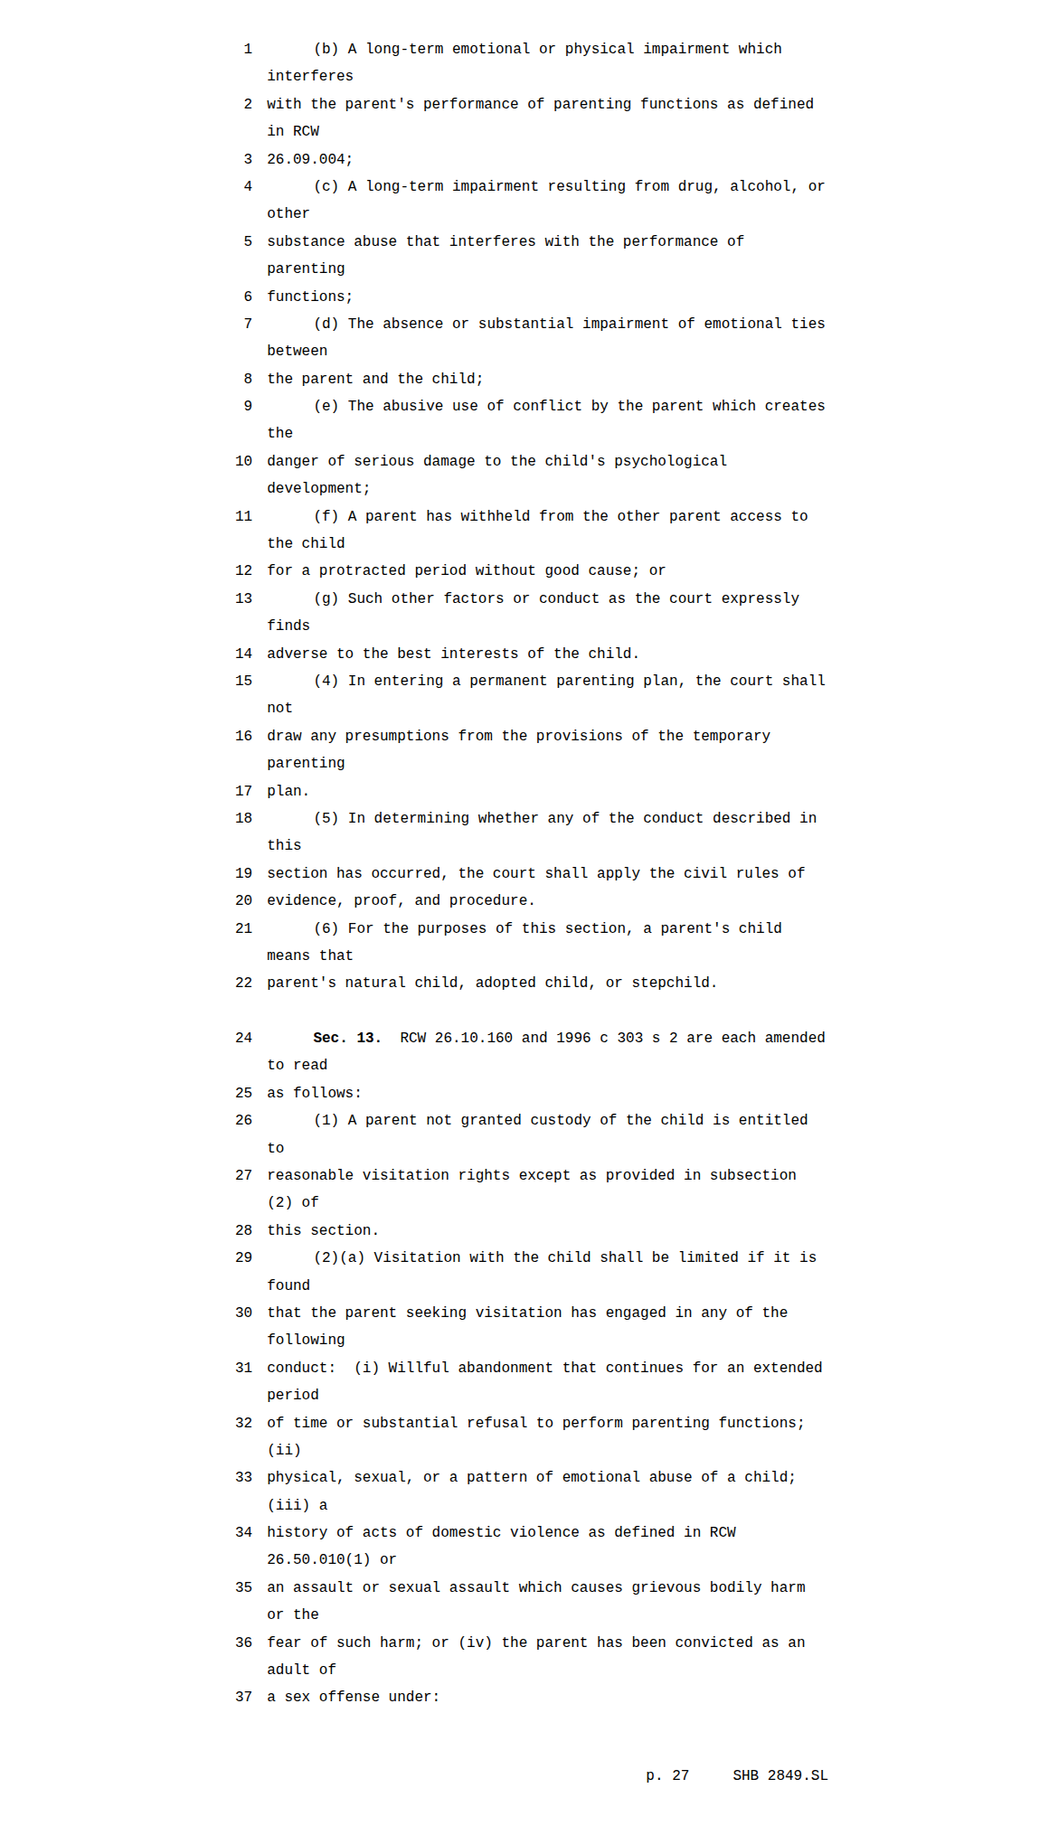(b) A long-term emotional or physical impairment which interferes
with the parent's performance of parenting functions as defined in RCW
26.09.004;
(c) A long-term impairment resulting from drug, alcohol, or other
substance abuse that interferes with the performance of parenting
functions;
(d) The absence or substantial impairment of emotional ties between
the parent and the child;
(e) The abusive use of conflict by the parent which creates the
danger of serious damage to the child's psychological development;
(f) A parent has withheld from the other parent access to the child
for a protracted period without good cause; or
(g) Such other factors or conduct as the court expressly finds
adverse to the best interests of the child.
(4) In entering a permanent parenting plan, the court shall not
draw any presumptions from the provisions of the temporary parenting
plan.
(5) In determining whether any of the conduct described in this
section has occurred, the court shall apply the civil rules of
evidence, proof, and procedure.
(6) For the purposes of this section, a parent's child means that
parent's natural child, adopted child, or stepchild.
Sec. 13. RCW 26.10.160 and 1996 c 303 s 2 are each amended to read
as follows:
(1) A parent not granted custody of the child is entitled to
reasonable visitation rights except as provided in subsection (2) of
this section.
(2)(a) Visitation with the child shall be limited if it is found
that the parent seeking visitation has engaged in any of the following
conduct: (i) Willful abandonment that continues for an extended period
of time or substantial refusal to perform parenting functions; (ii)
physical, sexual, or a pattern of emotional abuse of a child; (iii) a
history of acts of domestic violence as defined in RCW 26.50.010(1) or
an assault or sexual assault which causes grievous bodily harm or the
fear of such harm; or (iv) the parent has been convicted as an adult of
a sex offense under:
p. 27 SHB 2849.SL